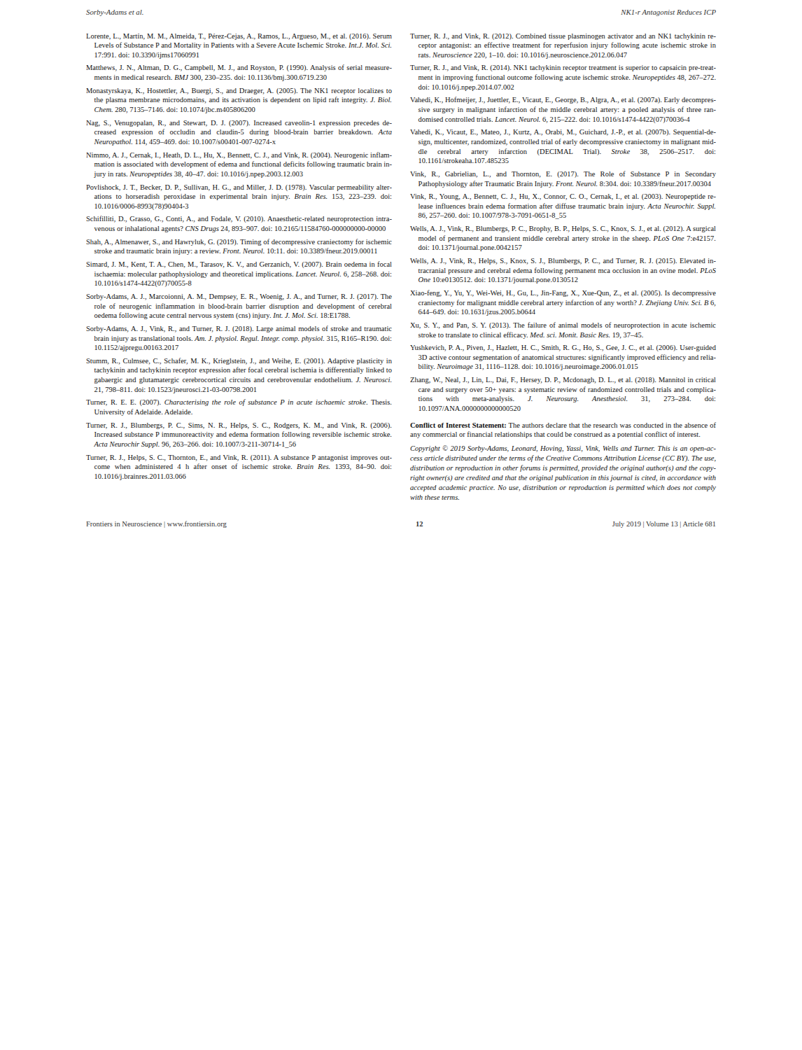Sorby-Adams et al.
NK1-r Antagonist Reduces ICP
Lorente, L., Martín, M. M., Almeida, T., Pérez-Cejas, A., Ramos, L., Argueso, M., et al. (2016). Serum Levels of Substance P and Mortality in Patients with a Severe Acute Ischemic Stroke. Int.J. Mol. Sci. 17:991. doi: 10.3390/ijms17060991
Matthews, J. N., Altman, D. G., Campbell, M. J., and Royston, P. (1990). Analysis of serial measurements in medical research. BMJ 300, 230–235. doi: 10.1136/bmj.300.6719.230
Monastyrskaya, K., Hostettler, A., Buergi, S., and Draeger, A. (2005). The NK1 receptor localizes to the plasma membrane microdomains, and its activation is dependent on lipid raft integrity. J. Biol. Chem. 280, 7135–7146. doi: 10.1074/jbc.m405806200
Nag, S., Venugopalan, R., and Stewart, D. J. (2007). Increased caveolin-1 expression precedes decreased expression of occludin and claudin-5 during blood-brain barrier breakdown. Acta Neuropathol. 114, 459–469. doi: 10.1007/s00401-007-0274-x
Nimmo, A. J., Cernak, I., Heath, D. L., Hu, X., Bennett, C. J., and Vink, R. (2004). Neurogenic inflammation is associated with development of edema and functional deficits following traumatic brain injury in rats. Neuropeptides 38, 40–47. doi: 10.1016/j.npep.2003.12.003
Povlishock, J. T., Becker, D. P., Sullivan, H. G., and Miller, J. D. (1978). Vascular permeability alterations to horseradish peroxidase in experimental brain injury. Brain Res. 153, 223–239. doi: 10.1016/0006-8993(78)90404-3
Schifilliti, D., Grasso, G., Conti, A., and Fodale, V. (2010). Anaesthetic-related neuroprotection intravenous or inhalational agents? CNS Drugs 24, 893–907. doi: 10.2165/11584760-000000000-00000
Shah, A., Almenawer, S., and Hawryluk, G. (2019). Timing of decompressive craniectomy for ischemic stroke and traumatic brain injury: a review. Front. Neurol. 10:11. doi: 10.3389/fneur.2019.00011
Simard, J. M., Kent, T. A., Chen, M., Tarasov, K. V., and Gerzanich, V. (2007). Brain oedema in focal ischaemia: molecular pathophysiology and theoretical implications. Lancet. Neurol. 6, 258–268. doi: 10.1016/s1474-4422(07)70055-8
Sorby-Adams, A. J., Marcoionni, A. M., Dempsey, E. R., Woenig, J. A., and Turner, R. J. (2017). The role of neurogenic inflammation in blood-brain barrier disruption and development of cerebral oedema following acute central nervous system (cns) injury. Int. J. Mol. Sci. 18:E1788.
Sorby-Adams, A. J., Vink, R., and Turner, R. J. (2018). Large animal models of stroke and traumatic brain injury as translational tools. Am. J. physiol. Regul. Integr. comp. physiol. 315, R165–R190. doi: 10.1152/ajpregu.00163.2017
Stumm, R., Culmsee, C., Schafer, M. K., Krieglstein, J., and Weihe, E. (2001). Adaptive plasticity in tachykinin and tachykinin receptor expression after focal cerebral ischemia is differentially linked to gabaergic and glutamatergic cerebrocortical circuits and cerebrovenular endothelium. J. Neurosci. 21, 798–811. doi: 10.1523/jneurosci.21-03-00798.2001
Turner, R. E. E. (2007). Characterising the role of substance P in acute ischaemic stroke. Thesis. University of Adelaide. Adelaide.
Turner, R. J., Blumbergs, P. C., Sims, N. R., Helps, S. C., Rodgers, K. M., and Vink, R. (2006). Increased substance P immunoreactivity and edema formation following reversible ischemic stroke. Acta Neurochir Suppl. 96, 263–266. doi: 10.1007/3-211-30714-1_56
Turner, R. J., Helps, S. C., Thornton, E., and Vink, R. (2011). A substance P antagonist improves outcome when administered 4 h after onset of ischemic stroke. Brain Res. 1393, 84–90. doi: 10.1016/j.brainres.2011.03.066
Turner, R. J., and Vink, R. (2012). Combined tissue plasminogen activator and an NK1 tachykinin receptor antagonist: an effective treatment for reperfusion injury following acute ischemic stroke in rats. Neuroscience 220, 1–10. doi: 10.1016/j.neuroscience.2012.06.047
Turner, R. J., and Vink, R. (2014). NK1 tachykinin receptor treatment is superior to capsaicin pre-treatment in improving functional outcome following acute ischemic stroke. Neuropeptides 48, 267–272. doi: 10.1016/j.npep.2014.07.002
Vahedi, K., Hofmeijer, J., Juettler, E., Vicaut, E., George, B., Algra, A., et al. (2007a). Early decompressive surgery in malignant infarction of the middle cerebral artery: a pooled analysis of three randomised controlled trials. Lancet. Neurol. 6, 215–222. doi: 10.1016/s1474-4422(07)70036-4
Vahedi, K., Vicaut, E., Mateo, J., Kurtz, A., Orabi, M., Guichard, J.-P., et al. (2007b). Sequential-design, multicenter, randomized, controlled trial of early decompressive craniectomy in malignant middle cerebral artery infarction (DECIMAL Trial). Stroke 38, 2506–2517. doi: 10.1161/strokeaha.107.485235
Vink, R., Gabrielian, L., and Thornton, E. (2017). The Role of Substance P in Secondary Pathophysiology after Traumatic Brain Injury. Front. Neurol. 8:304. doi: 10.3389/fneur.2017.00304
Vink, R., Young, A., Bennett, C. J., Hu, X., Connor, C. O., Cernak, I., et al. (2003). Neuropeptide release influences brain edema formation after diffuse traumatic brain injury. Acta Neurochir. Suppl. 86, 257–260. doi: 10.1007/978-3-7091-0651-8_55
Wells, A. J., Vink, R., Blumbergs, P. C., Brophy, B. P., Helps, S. C., Knox, S. J., et al. (2012). A surgical model of permanent and transient middle cerebral artery stroke in the sheep. PLoS One 7:e42157. doi: 10.1371/journal.pone.0042157
Wells, A. J., Vink, R., Helps, S., Knox, S. J., Blumbergs, P. C., and Turner, R. J. (2015). Elevated intracranial pressure and cerebral edema following permanent mca occlusion in an ovine model. PLoS One 10:e0130512. doi: 10.1371/journal.pone.0130512
Xiao-feng, Y., Yu, Y., Wei-Wei, H., Gu, L., Jin-Fang, X., Xue-Qun, Z., et al. (2005). Is decompressive craniectomy for malignant middle cerebral artery infarction of any worth? J. Zhejiang Univ. Sci. B 6, 644–649. doi: 10.1631/jzus.2005.b0644
Xu, S. Y., and Pan, S. Y. (2013). The failure of animal models of neuroprotection in acute ischemic stroke to translate to clinical efficacy. Med. sci. Monit. Basic Res. 19, 37–45.
Yushkevich, P. A., Piven, J., Hazlett, H. C., Smith, R. G., Ho, S., Gee, J. C., et al. (2006). User-guided 3D active contour segmentation of anatomical structures: significantly improved efficiency and reliability. Neuroimage 31, 1116–1128. doi: 10.1016/j.neuroimage.2006.01.015
Zhang, W., Neal, J., Lin, L., Dai, F., Hersey, D. P., Mcdonagh, D. L., et al. (2018). Mannitol in critical care and surgery over 50+ years: a systematic review of randomized controlled trials and complications with meta-analysis. J. Neurosurg. Anesthesiol. 31, 273–284. doi: 10.1097/ANA.0000000000000520
Conflict of Interest Statement: The authors declare that the research was conducted in the absence of any commercial or financial relationships that could be construed as a potential conflict of interest.
Copyright © 2019 Sorby-Adams, Leonard, Hoving, Yassi, Vink, Wells and Turner. This is an open-access article distributed under the terms of the Creative Commons Attribution License (CC BY). The use, distribution or reproduction in other forums is permitted, provided the original author(s) and the copyright owner(s) are credited and that the original publication in this journal is cited, in accordance with accepted academic practice. No use, distribution or reproduction is permitted which does not comply with these terms.
Frontiers in Neuroscience | www.frontiersin.org
12
July 2019 | Volume 13 | Article 681